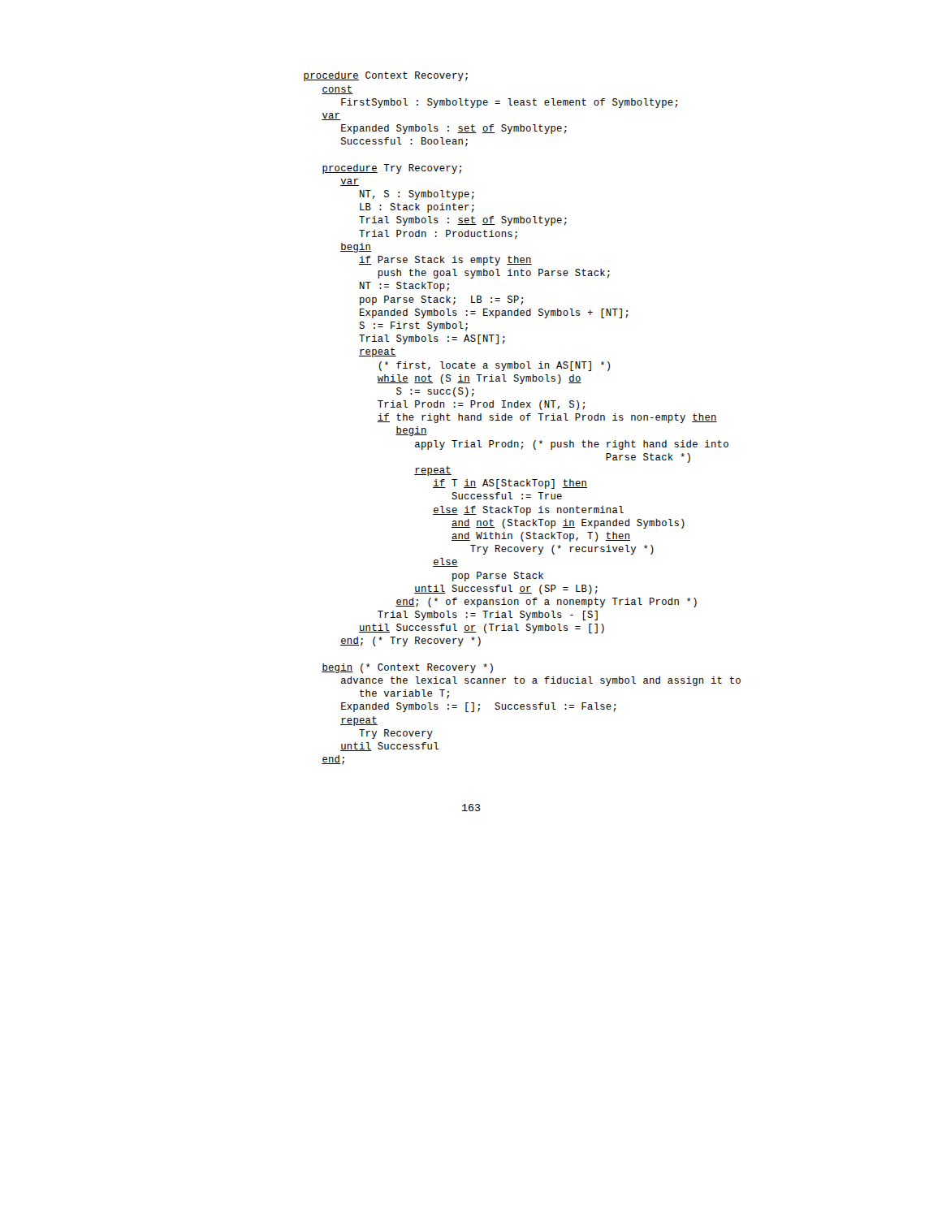procedure Context Recovery;
   const
      FirstSymbol : Symboltype = least element of Symboltype;
   var
      Expanded Symbols : set of Symboltype;
      Successful : Boolean;

   procedure Try Recovery;
      var
         NT, S : Symboltype;
         LB : Stack pointer;
         Trial Symbols : set of Symboltype;
         Trial Prodn : Productions;
      begin
         if Parse Stack is empty then
            push the goal symbol into Parse Stack;
         NT := StackTop;
         pop Parse Stack;  LB := SP;
         Expanded Symbols := Expanded Symbols + [NT];
         S := First Symbol;
         Trial Symbols := AS[NT];
         repeat
            (* first, locate a symbol in AS[NT] *)
            while not (S in Trial Symbols) do
               S := succ(S);
            Trial Prodn := Prod Index (NT, S);
            if the right hand side of Trial Prodn is non-empty then
               begin
                  apply Trial Prodn; (* push the right hand side into
                                                 Parse Stack *)
                  repeat
                     if T in AS[StackTop] then
                        Successful := True
                     else if StackTop is nonterminal
                        and not (StackTop in Expanded Symbols)
                        and Within (StackTop, T) then
                           Try Recovery (* recursively *)
                     else
                        pop Parse Stack
                  until Successful or (SP = LB);
               end; (* of expansion of a nonempty Trial Prodn *)
            Trial Symbols := Trial Symbols - [S]
         until Successful or (Trial Symbols = [])
      end; (* Try Recovery *)

   begin (* Context Recovery *)
      advance the lexical scanner to a fiducial symbol and assign it to
         the variable T;
      Expanded Symbols := [];  Successful := False;
      repeat
         Try Recovery
      until Successful
   end;
163